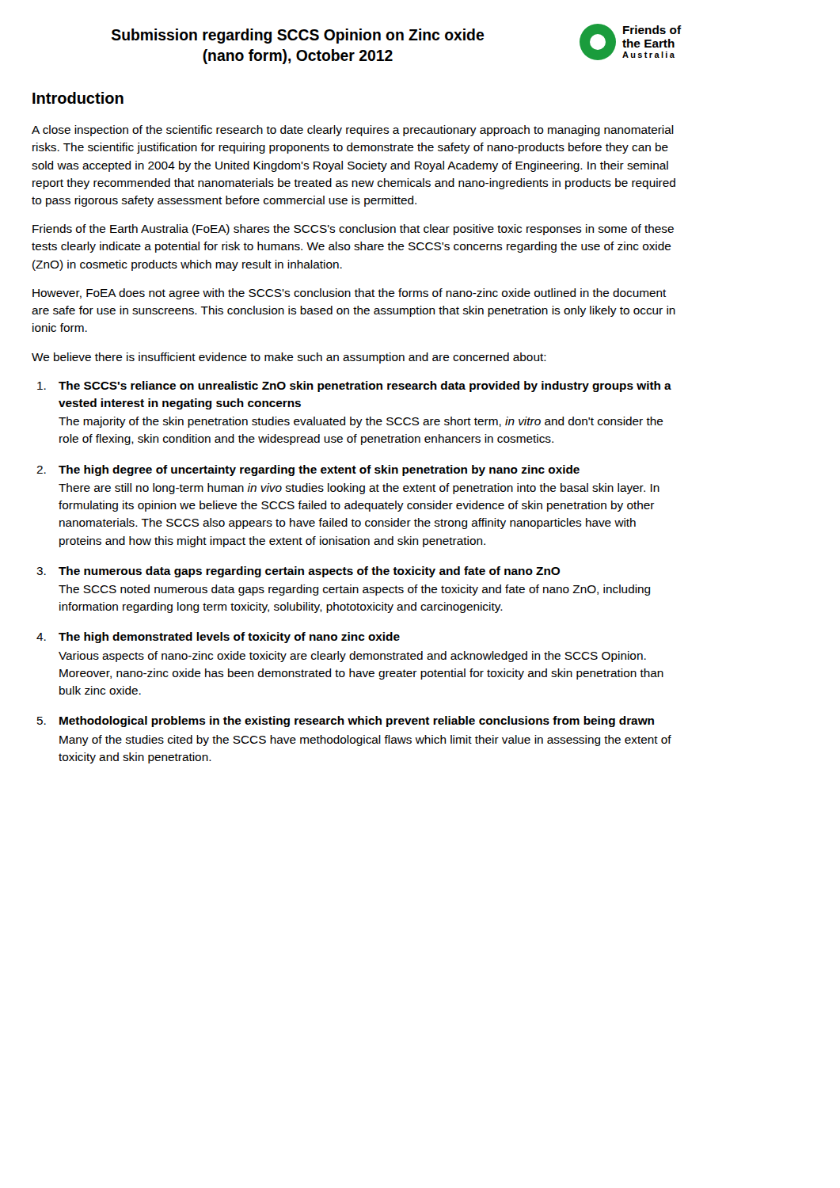Submission regarding SCCS Opinion on Zinc oxide
(nano form), October 2012
Friends of
the Earth Australia
Introduction
A close inspection of the scientific research to date clearly requires a precautionary approach to managing nanomaterial risks. The scientific justification for requiring proponents to demonstrate the safety of nano-products before they can be sold was accepted in 2004 by the United Kingdom's Royal Society and Royal Academy of Engineering. In their seminal report they recommended that nanomaterials be treated as new chemicals and nano-ingredients in products be required to pass rigorous safety assessment before commercial use is permitted.
Friends of the Earth Australia (FoEA) shares the SCCS's conclusion that clear positive toxic responses in some of these tests clearly indicate a potential for risk to humans. We also share the SCCS's concerns regarding the use of zinc oxide (ZnO) in cosmetic products which may result in inhalation.
However, FoEA does not agree with the SCCS's conclusion that the forms of nano-zinc oxide outlined in the document are safe for use in sunscreens. This conclusion is based on the assumption that skin penetration is only likely to occur in ionic form.
We believe there is insufficient evidence to make such an assumption and are concerned about:
The SCCS's reliance on unrealistic ZnO skin penetration research data provided by industry groups with a vested interest in negating such concerns The majority of the skin penetration studies evaluated by the SCCS are short term, in vitro and don't consider the role of flexing, skin condition and the widespread use of penetration enhancers in cosmetics.
The high degree of uncertainty regarding the extent of skin penetration by nano zinc oxide There are still no long-term human in vivo studies looking at the extent of penetration into the basal skin layer. In formulating its opinion we believe the SCCS failed to adequately consider evidence of skin penetration by other nanomaterials. The SCCS also appears to have failed to consider the strong affinity nanoparticles have with proteins and how this might impact the extent of ionisation and skin penetration.
The numerous data gaps regarding certain aspects of the toxicity and fate of nano ZnO The SCCS noted numerous data gaps regarding certain aspects of the toxicity and fate of nano ZnO, including information regarding long term toxicity, solubility, phototoxicity and carcinogenicity.
The high demonstrated levels of toxicity of nano zinc oxide Various aspects of nano-zinc oxide toxicity are clearly demonstrated and acknowledged in the SCCS Opinion. Moreover, nano-zinc oxide has been demonstrated to have greater potential for toxicity and skin penetration than bulk zinc oxide.
Methodological problems in the existing research which prevent reliable conclusions from being drawn Many of the studies cited by the SCCS have methodological flaws which limit their value in assessing the extent of toxicity and skin penetration.